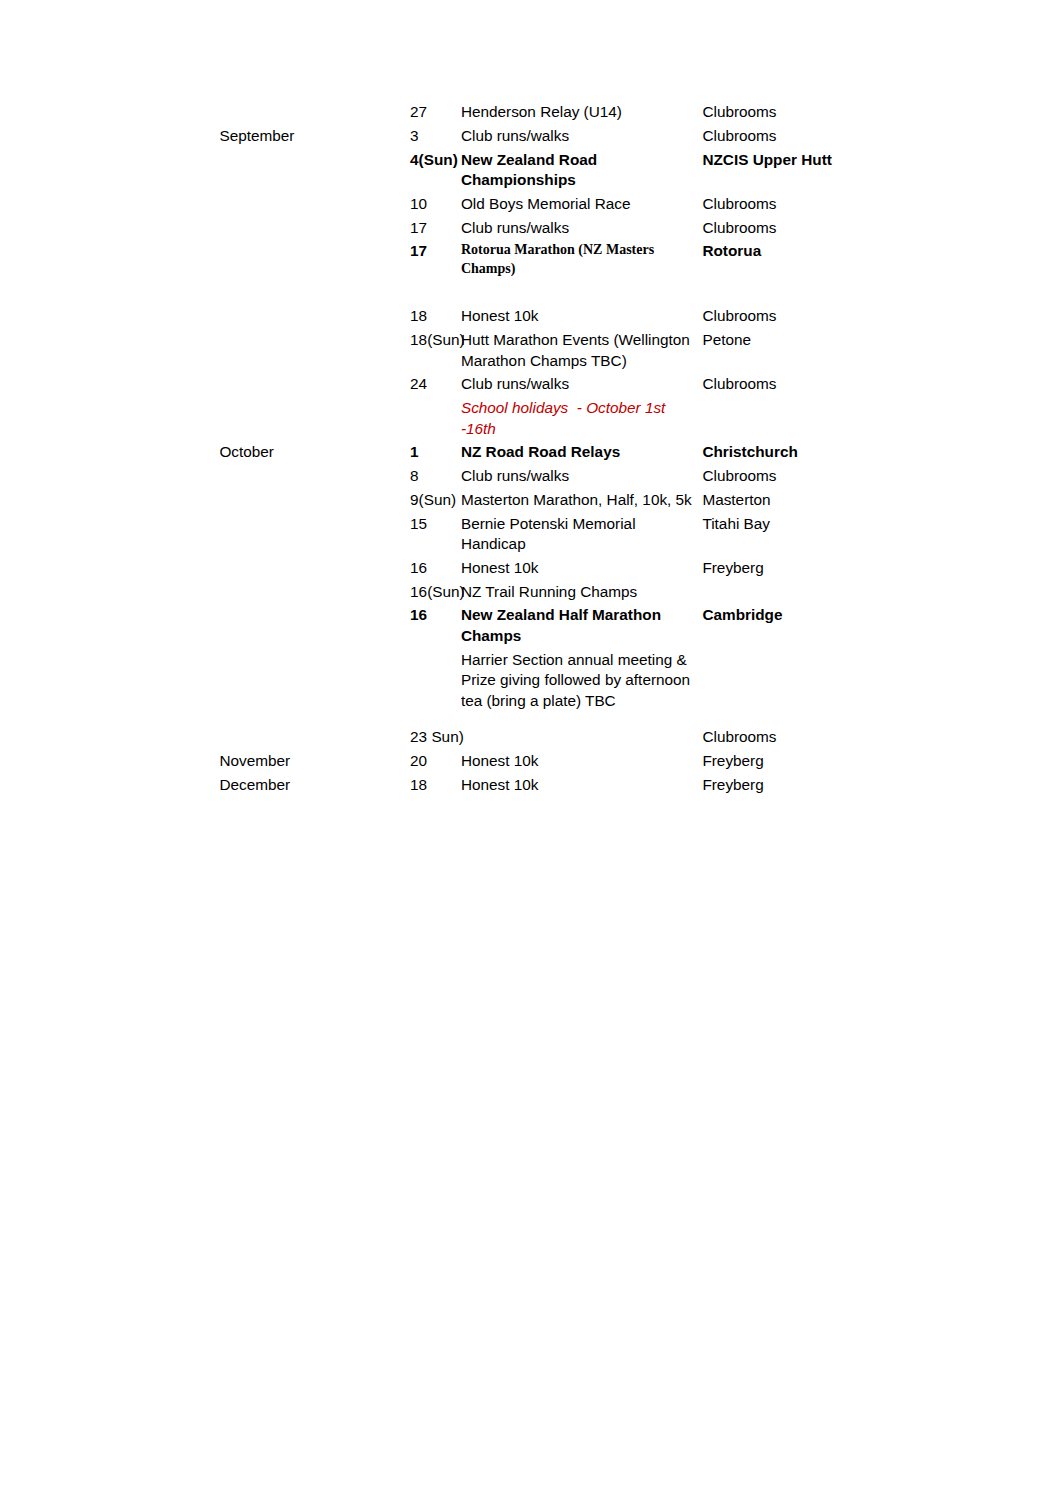| | 27 | Henderson Relay (U14) | Clubrooms |
| September | 3 | Club runs/walks | Clubrooms |
| | 4(Sun) | New Zealand Road Championships | NZCIS Upper Hutt |
| | 10 | Old Boys Memorial Race | Clubrooms |
| | 17 | Club runs/walks | Clubrooms |
| | 17 | Rotorua Marathon (NZ Masters Champs) | Rotorua |
| | 18 | Honest 10k | Clubrooms |
| | 18(Sun) | Hutt Marathon Events (Wellington Marathon Champs TBC) | Petone |
| | 24 | Club runs/walks | Clubrooms |
| | | School holidays - October 1st -16th | |
| October | 1 | NZ Road Road Relays | Christchurch |
| | 8 | Club runs/walks | Clubrooms |
| | 9(Sun) | Masterton Marathon, Half, 10k, 5k | Masterton |
| | 15 | Bernie Potenski Memorial Handicap | Titahi Bay |
| | 16 | Honest 10k | Freyberg |
| | 16(Sun) | NZ Trail Running Champs | |
| | 16 | New Zealand Half Marathon Champs | Cambridge |
| | | Harrier Section annual meeting & Prize giving followed by afternoon tea (bring a plate) TBC | |
| | 23 Sun) | | Clubrooms |
| November | 20 | Honest 10k | Freyberg |
| December | 18 | Honest 10k | Freyberg |